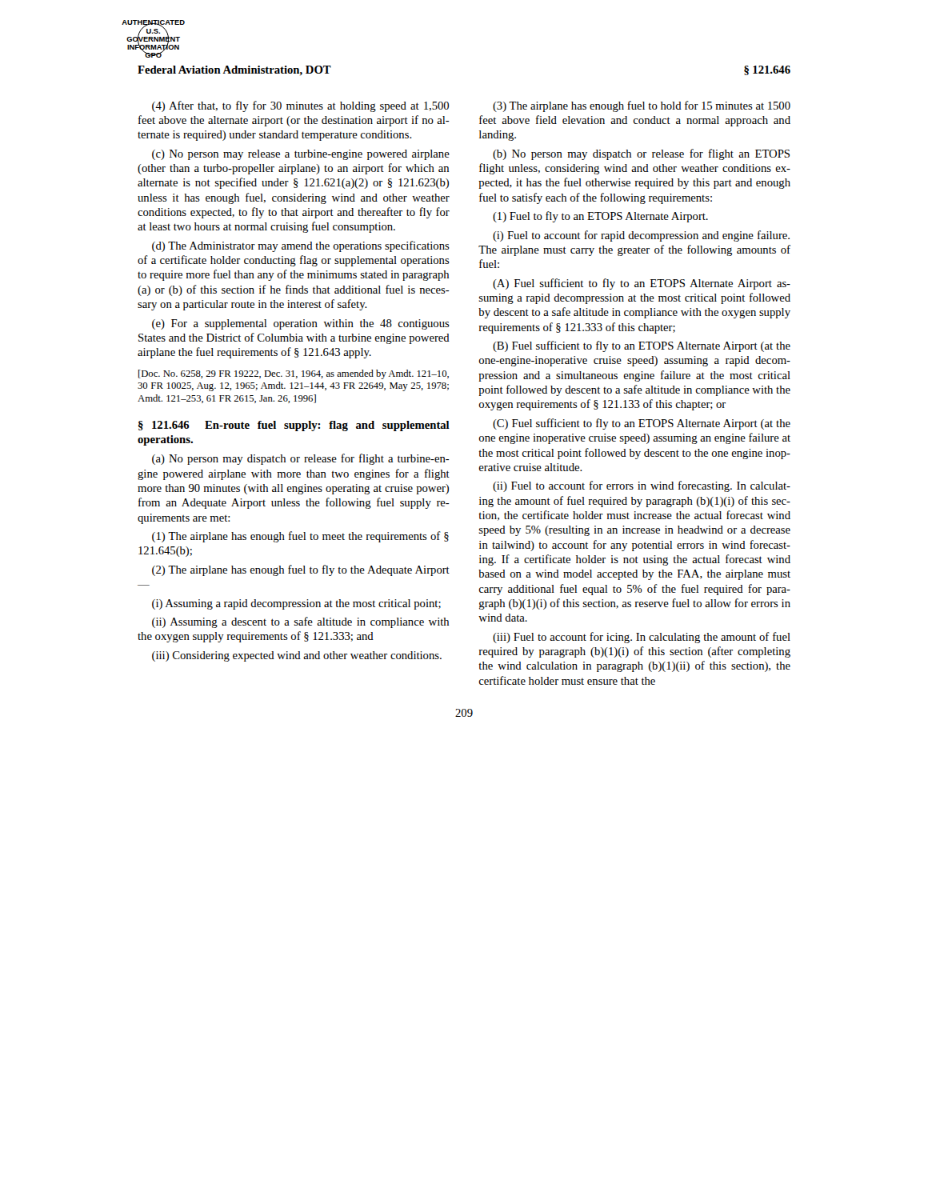AUTHENTICATED U.S. GOVERNMENT INFORMATION GPO
Federal Aviation Administration, DOT
§ 121.646
(4) After that, to fly for 30 minutes at holding speed at 1,500 feet above the alternate airport (or the destination airport if no alternate is required) under standard temperature conditions.
(c) No person may release a turbine-engine powered airplane (other than a turbo-propeller airplane) to an airport for which an alternate is not specified under § 121.621(a)(2) or § 121.623(b) unless it has enough fuel, considering wind and other weather conditions expected, to fly to that airport and thereafter to fly for at least two hours at normal cruising fuel consumption.
(d) The Administrator may amend the operations specifications of a certificate holder conducting flag or supplemental operations to require more fuel than any of the minimums stated in paragraph (a) or (b) of this section if he finds that additional fuel is necessary on a particular route in the interest of safety.
(e) For a supplemental operation within the 48 contiguous States and the District of Columbia with a turbine engine powered airplane the fuel requirements of § 121.643 apply.
[Doc. No. 6258, 29 FR 19222, Dec. 31, 1964, as amended by Amdt. 121–10, 30 FR 10025, Aug. 12, 1965; Amdt. 121–144, 43 FR 22649, May 25, 1978; Amdt. 121–253, 61 FR 2615, Jan. 26, 1996]
§ 121.646 En-route fuel supply: flag and supplemental operations.
(a) No person may dispatch or release for flight a turbine-engine powered airplane with more than two engines for a flight more than 90 minutes (with all engines operating at cruise power) from an Adequate Airport unless the following fuel supply requirements are met:
(1) The airplane has enough fuel to meet the requirements of § 121.645(b);
(2) The airplane has enough fuel to fly to the Adequate Airport—
(i) Assuming a rapid decompression at the most critical point;
(ii) Assuming a descent to a safe altitude in compliance with the oxygen supply requirements of § 121.333; and
(iii) Considering expected wind and other weather conditions.
(3) The airplane has enough fuel to hold for 15 minutes at 1500 feet above field elevation and conduct a normal approach and landing.
(b) No person may dispatch or release for flight an ETOPS flight unless, considering wind and other weather conditions expected, it has the fuel otherwise required by this part and enough fuel to satisfy each of the following requirements:
(1) Fuel to fly to an ETOPS Alternate Airport.
(i) Fuel to account for rapid decompression and engine failure. The airplane must carry the greater of the following amounts of fuel:
(A) Fuel sufficient to fly to an ETOPS Alternate Airport assuming a rapid decompression at the most critical point followed by descent to a safe altitude in compliance with the oxygen supply requirements of § 121.333 of this chapter;
(B) Fuel sufficient to fly to an ETOPS Alternate Airport (at the one-engine-inoperative cruise speed) assuming a rapid decompression and a simultaneous engine failure at the most critical point followed by descent to a safe altitude in compliance with the oxygen requirements of § 121.133 of this chapter; or
(C) Fuel sufficient to fly to an ETOPS Alternate Airport (at the one engine inoperative cruise speed) assuming an engine failure at the most critical point followed by descent to the one engine inoperative cruise altitude.
(ii) Fuel to account for errors in wind forecasting. In calculating the amount of fuel required by paragraph (b)(1)(i) of this section, the certificate holder must increase the actual forecast wind speed by 5% (resulting in an increase in headwind or a decrease in tailwind) to account for any potential errors in wind forecasting. If a certificate holder is not using the actual forecast wind based on a wind model accepted by the FAA, the airplane must carry additional fuel equal to 5% of the fuel required for paragraph (b)(1)(i) of this section, as reserve fuel to allow for errors in wind data.
(iii) Fuel to account for icing. In calculating the amount of fuel required by paragraph (b)(1)(i) of this section (after completing the wind calculation in paragraph (b)(1)(ii) of this section), the certificate holder must ensure that the
209